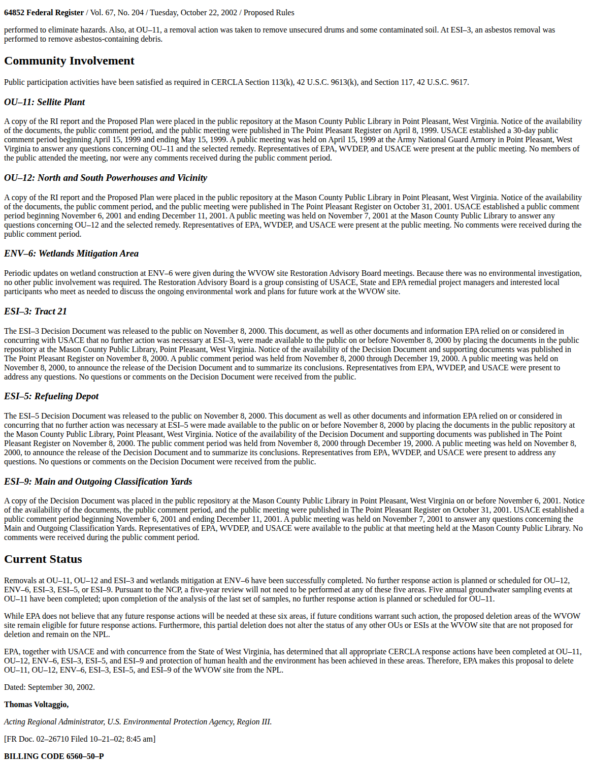64852 Federal Register / Vol. 67, No. 204 / Tuesday, October 22, 2002 / Proposed Rules
performed to eliminate hazards. Also, at OU–11, a removal action was taken to remove unsecured drums and some contaminated soil. At ESI–3, an asbestos removal was performed to remove asbestos-containing debris.
Community Involvement
Public participation activities have been satisfied as required in CERCLA Section 113(k), 42 U.S.C. 9613(k), and Section 117, 42 U.S.C. 9617.
OU–11: Sellite Plant
A copy of the RI report and the Proposed Plan were placed in the public repository at the Mason County Public Library in Point Pleasant, West Virginia. Notice of the availability of the documents, the public comment period, and the public meeting were published in The Point Pleasant Register on April 8, 1999. USACE established a 30-day public comment period beginning April 15, 1999 and ending May 15, 1999. A public meeting was held on April 15, 1999 at the Army National Guard Armory in Point Pleasant, West Virginia to answer any questions concerning OU–11 and the selected remedy. Representatives of EPA, WVDEP, and USACE were present at the public meeting. No members of the public attended the meeting, nor were any comments received during the public comment period.
OU–12: North and South Powerhouses and Vicinity
A copy of the RI report and the Proposed Plan were placed in the public repository at the Mason County Public Library in Point Pleasant, West Virginia. Notice of the availability of the documents, the public comment period, and the public meeting were published in The Point Pleasant Register on October 31, 2001. USACE established a public comment period beginning November 6, 2001 and ending December 11, 2001. A public meeting was held on November 7, 2001 at the Mason County Public Library to answer any questions concerning OU–12 and the selected remedy. Representatives of EPA, WVDEP, and USACE were present at the public meeting. No comments were received during the public comment period.
ENV–6: Wetlands Mitigation Area
Periodic updates on wetland construction at ENV–6 were given during the WVOW site Restoration Advisory Board meetings. Because there was no environmental investigation, no other public involvement was required. The Restoration Advisory Board is a group consisting of USACE, State and EPA remedial project managers and interested local participants who meet as needed to discuss the ongoing environmental work and plans for future work at the WVOW site.
ESI–3: Tract 21
The ESI–3 Decision Document was released to the public on November 8, 2000. This document, as well as other documents and information EPA relied on or considered in concurring with USACE that no further action was necessary at ESI–3, were made available to the public on or before November 8, 2000 by placing the documents in the public repository at the Mason County Public Library, Point Pleasant, West Virginia. Notice of the availability of the Decision Document and supporting documents was published in The Point Pleasant Register on November 8, 2000. A public comment period was held from November 8, 2000 through December 19, 2000. A public meeting was held on November 8, 2000, to announce the release of the Decision Document and to summarize its conclusions. Representatives from EPA, WVDEP, and USACE were present to address any questions. No questions or comments on the Decision Document were received from the public.
ESI–5: Refueling Depot
The ESI–5 Decision Document was released to the public on November 8, 2000. This document as well as other documents and information EPA relied on or considered in concurring that no further action was necessary at ESI–5 were made available to the public on or before November 8, 2000 by placing the documents in the public repository at the Mason County Public Library, Point Pleasant, West Virginia. Notice of the availability of the Decision Document and supporting documents was published in The Point Pleasant Register on November 8, 2000. The public comment period was held from November 8, 2000 through December 19, 2000. A public meeting was held on November 8, 2000, to announce the release of the Decision Document and to summarize its conclusions. Representatives from EPA, WVDEP, and USACE were present to address any questions. No questions or comments on the Decision Document were received from the public.
ESI–9: Main and Outgoing Classification Yards
A copy of the Decision Document was placed in the public repository at the Mason County Public Library in Point Pleasant, West Virginia on or before November 6, 2001. Notice of the availability of the documents, the public comment period, and the public meeting were published in The Point Pleasant Register on October 31, 2001. USACE established a public comment period beginning November 6, 2001 and ending December 11, 2001. A public meeting was held on November 7, 2001 to answer any questions concerning the Main and Outgoing Classification Yards. Representatives of EPA, WVDEP, and USACE were available to the public at that meeting held at the Mason County Public Library. No comments were received during the public comment period.
Current Status
Removals at OU–11, OU–12 and ESI–3 and wetlands mitigation at ENV–6 have been successfully completed. No further response action is planned or scheduled for OU–12, ENV–6, ESI–3, ESI–5, or ESI–9. Pursuant to the NCP, a five-year review will not need to be performed at any of these five areas. Five annual groundwater sampling events at OU–11 have been completed; upon completion of the analysis of the last set of samples, no further response action is planned or scheduled for OU–11.
While EPA does not believe that any future response actions will be needed at these six areas, if future conditions warrant such action, the proposed deletion areas of the WVOW site remain eligible for future response actions. Furthermore, this partial deletion does not alter the status of any other OUs or ESIs at the WVOW site that are not proposed for deletion and remain on the NPL.
EPA, together with USACE and with concurrence from the State of West Virginia, has determined that all appropriate CERCLA response actions have been completed at OU–11, OU–12, ENV–6, ESI–3, ESI–5, and ESI–9 and protection of human health and the environment has been achieved in these areas. Therefore, EPA makes this proposal to delete OU–11, OU–12, ENV–6, ESI–3, ESI–5, and ESI–9 of the WVOW site from the NPL.
Dated: September 30, 2002.
Thomas Voltaggio,
Acting Regional Administrator, U.S. Environmental Protection Agency, Region III.
[FR Doc. 02–26710 Filed 10–21–02; 8:45 am]
BILLING CODE 6560–50–P